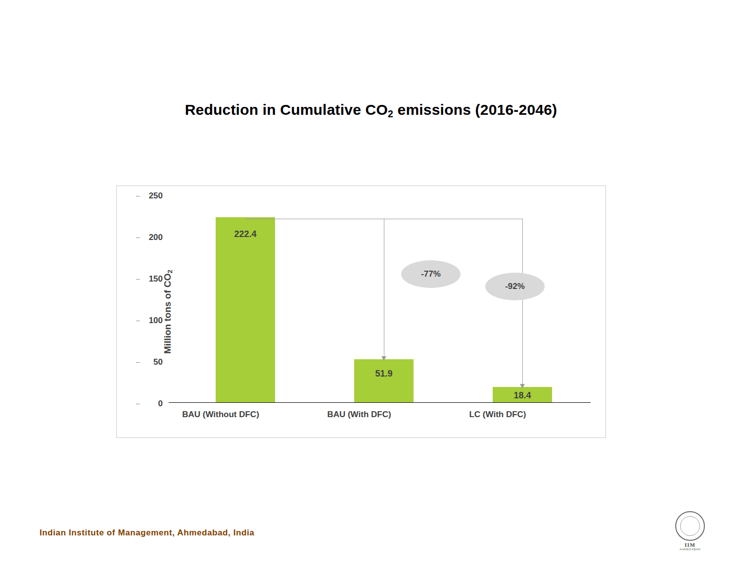Reduction in Cumulative CO2 emissions (2016-2046)
Million tons of CO2
250
200
150
100
50
0
222.4
51.9
18.4
-77%
-92%
BAU (Without DFC)
BAU (With DFC)
LC (With DFC)
Indian Institute of Management, Ahmedabad, India
IIM
AHMEDABAD